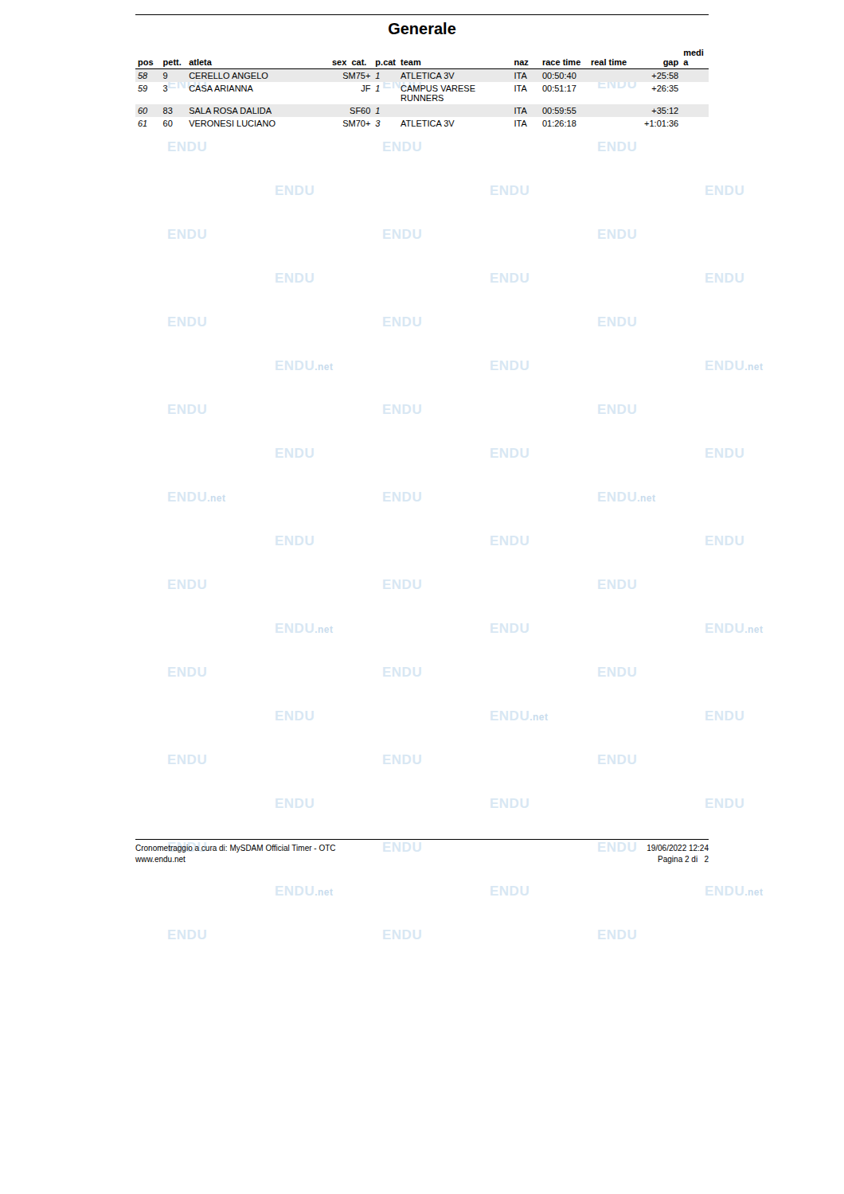ENDU
ENDU
ENDU
ENDU
ENDU
ENDU
ENDU
ENDU
ENDU
ENDU
ENDU
ENDU
ENDU
ENDU
ENDU
ENDU
ENDU
ENDU
ENDU
ENDU
ENDU
ENDU
ENDU
ENDU
ENDU
ENDU
ENDU
ENDU
ENDU
ENDU
ENDU
ENDU
ENDU
ENDU
ENDU
ENDU
ENDU
ENDU
ENDU
ENDU
ENDU
ENDU
ENDU
ENDU
ENDU
ENDU
ENDU
ENDU
ENDU
ENDU
ENDU
ENDU
ENDU
ENDU
ENDU
ENDU
ENDU
ENDU
ENDU
ENDU
Generale
| pos | pett. | atleta | sex cat. | p.cat | team | naz | race time | real time | gap | medi a |
| --- | --- | --- | --- | --- | --- | --- | --- | --- | --- | --- |
| 58 | 9 | CERELLO ANGELO | SM75+ | 1 | ATLETICA 3V | ITA | 00:50:40 | | +25:58 | |
| 59 | 3 | CASA ARIANNA | JF | 1 | CAMPUS VARESE RUNNERS | ITA | 00:51:17 | | +26:35 | |
| 60 | 83 | SALA ROSA DALIDA | SF60 | 1 | | ITA | 00:59:55 | | +35:12 | |
| 61 | 60 | VERONESI LUCIANO | SM70+ | 3 | ATLETICA 3V | ITA | 01:26:18 | | +1:01:36 | |
Cronometraggio a cura di: MySDAM Official Timer - OTC
www.endu.net
19/06/2022 12:24
Pagina 2 di 2